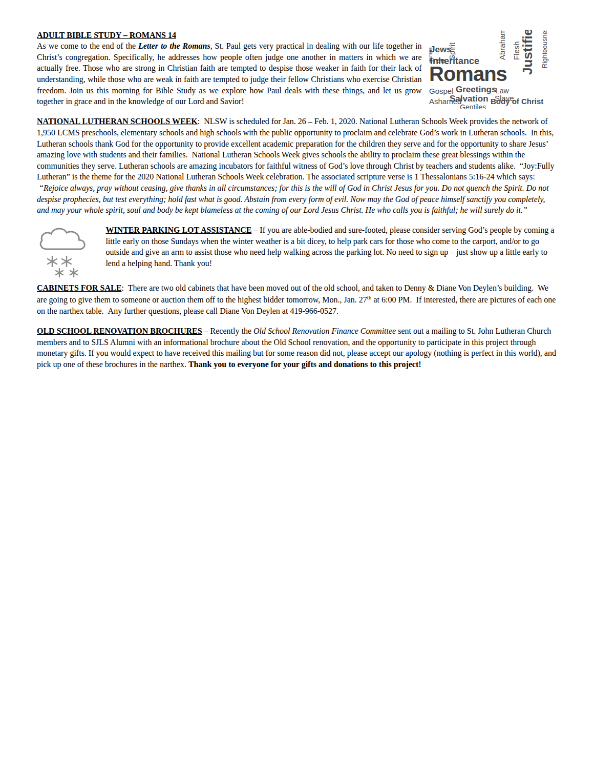Free Free Jews Spirit Inheritance Abraham Flesh Romans Justified Gospel Greetings Law Salvation Slave Righteousness Ashamed Body of Christ Gentiles
ADULT BIBLE STUDY – ROMANS 14
As we come to the end of the Letter to the Romans, St. Paul gets very practical in dealing with our life together in Christ’s congregation. Specifically, he addresses how people often judge one another in matters in which we are actually free. Those who are strong in Christian faith are tempted to despise those weaker in faith for their lack of understanding, while those who are weak in faith are tempted to judge their fellow Christians who exercise Christian freedom. Join us this morning for Bible Study as we explore how Paul deals with these things, and let us grow together in grace and in the knowledge of our Lord and Savior!
NATIONAL LUTHERAN SCHOOLS WEEK
: NLSW is scheduled for Jan. 26 – Feb. 1, 2020. National Lutheran Schools Week provides the network of 1,950 LCMS preschools, elementary schools and high schools with the public opportunity to proclaim and celebrate God’s work in Lutheran schools. In this, Lutheran schools thank God for the opportunity to provide excellent academic preparation for the children they serve and for the opportunity to share Jesus’ amazing love with students and their families. National Lutheran Schools Week gives schools the ability to proclaim these great blessings within the communities they serve. Lutheran schools are amazing incubators for faithful witness of God’s love through Christ by teachers and students alike. “Joy:Fully Lutheran” is the theme for the 2020 National Lutheran Schools Week celebration. The associated scripture verse is 1 Thessalonians 5:16-24 which says: “Rejoice always, pray without ceasing, give thanks in all circumstances; for this is the will of God in Christ Jesus for you. Do not quench the Spirit. Do not despise prophecies, but test everything; hold fast what is good. Abstain from every form of evil. Now may the God of peace himself sanctify you completely, and may your whole spirit, soul and body be kept blameless at the coming of our Lord Jesus Christ. He who calls you is faithful; he will surely do it.”
WINTER PARKING LOT ASSISTANCE
– If you are able-bodied and sure-footed, please consider serving God’s people by coming a little early on those Sundays when the winter weather is a bit dicey, to help park cars for those who come to the carport, and/or to go outside and give an arm to assist those who need help walking across the parking lot. No need to sign up – just show up a little early to lend a helping hand. Thank you!
CABINETS FOR SALE
: There are two old cabinets that have been moved out of the old school, and taken to Denny & Diane Von Deylen’s building. We are going to give them to someone or auction them off to the highest bidder tomorrow, Mon., Jan. 27th at 6:00 PM. If interested, there are pictures of each one on the narthex table. Any further questions, please call Diane Von Deylen at 419-966-0527.
OLD SCHOOL RENOVATION BROCHURES
– Recently the Old School Renovation Finance Committee sent out a mailing to St. John Lutheran Church members and to SJLS Alumni with an informational brochure about the Old School renovation, and the opportunity to participate in this project through monetary gifts. If you would expect to have received this mailing but for some reason did not, please accept our apology (nothing is perfect in this world), and pick up one of these brochures in the narthex. Thank you to everyone for your gifts and donations to this project!